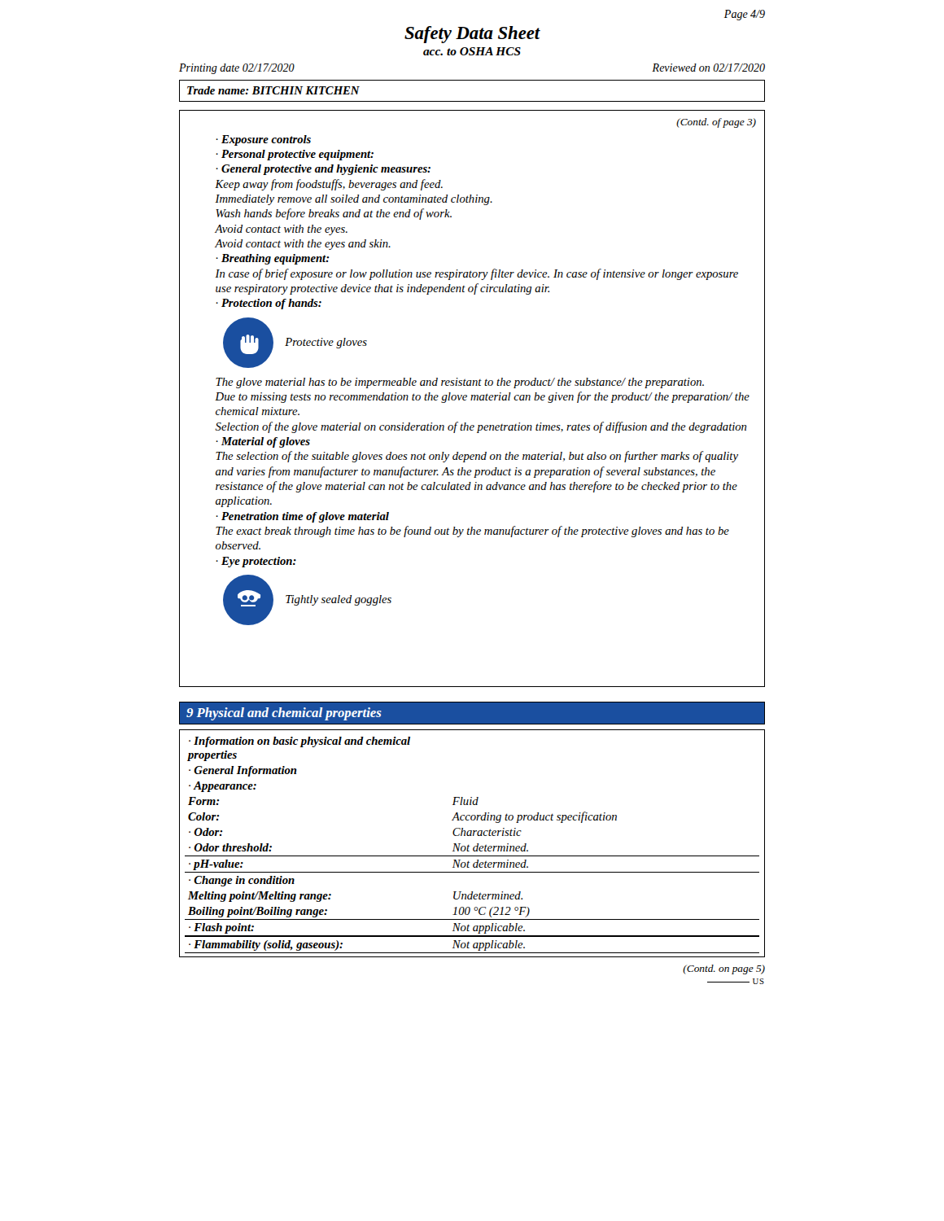Page 4/9
Safety Data Sheet
acc. to OSHA HCS
Printing date 02/17/2020 Reviewed on 02/17/2020
Trade name: BITCHIN KITCHEN
(Contd. of page 3)
· Exposure controls
· Personal protective equipment:
· General protective and hygienic measures:
Keep away from foodstuffs, beverages and feed.
Immediately remove all soiled and contaminated clothing.
Wash hands before breaks and at the end of work.
Avoid contact with the eyes.
Avoid contact with the eyes and skin.
· Breathing equipment:
In case of brief exposure or low pollution use respiratory filter device. In case of intensive or longer exposure use respiratory protective device that is independent of circulating air.
· Protection of hands:
Protective gloves
The glove material has to be impermeable and resistant to the product/ the substance/ the preparation.
Due to missing tests no recommendation to the glove material can be given for the product/ the preparation/ the chemical mixture.
Selection of the glove material on consideration of the penetration times, rates of diffusion and the degradation
· Material of gloves
The selection of the suitable gloves does not only depend on the material, but also on further marks of quality and varies from manufacturer to manufacturer. As the product is a preparation of several substances, the resistance of the glove material can not be calculated in advance and has therefore to be checked prior to the application.
· Penetration time of glove material
The exact break through time has to be found out by the manufacturer of the protective gloves and has to be observed.
· Eye protection:
Tightly sealed goggles
9 Physical and chemical properties
| · Information on basic physical and chemical properties | |
| · General Information | |
| · Appearance: | |
| Form: | Fluid |
| Color: | According to product specification |
| · Odor: | Characteristic |
| · Odor threshold: | Not determined. |
| · pH-value: | Not determined. |
| · Change in condition | |
| Melting point/Melting range: | Undetermined. |
| Boiling point/Boiling range: | 100 °C (212 °F) |
| · Flash point: | Not applicable. |
| · Flammability (solid, gaseous): | Not applicable. |
(Contd. on page 5)
US